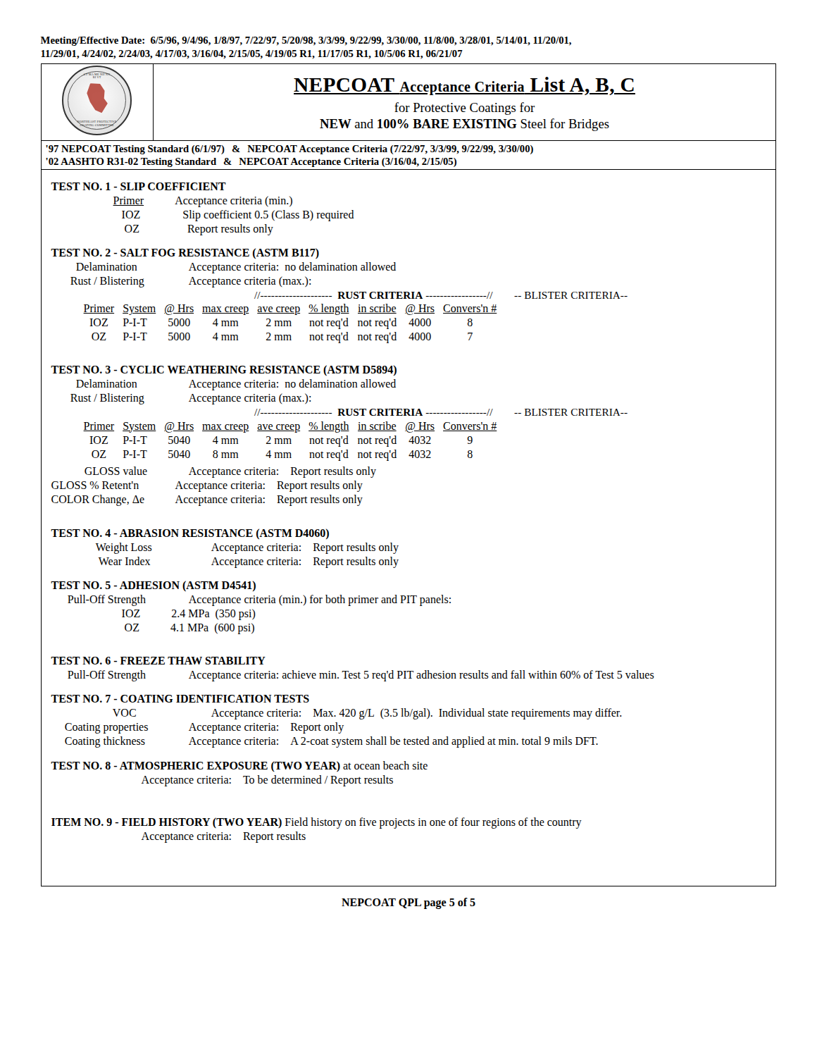Meeting/Effective Date: 6/5/96, 9/4/96, 1/8/97, 7/22/97, 5/20/98, 3/3/99, 9/22/99, 3/30/00, 11/8/00, 3/28/01, 5/14/01, 11/20/01,
11/29/01, 4/24/02, 2/24/03, 4/17/03, 3/16/04, 2/15/05, 4/19/05 R1, 11/17/05 R1, 10/5/06 R1, 06/21/07
| CT MA ME NH NY RI VT NORTHEAST PROTECTIVE COATING COMMITTEE | NEPCOAT Acceptance Criteria List A, B, C for Protective Coatings for NEW and 100% BARE EXISTING Steel for Bridges |
'97 NEPCOAT Testing Standard (6/1/97)&NEPCOAT Acceptance Criteria (7/22/97, 3/3/99, 9/22/99, 3/30/00)
'02 AASHTO R31-02 Testing Standard&NEPCOAT Acceptance Criteria (3/16/04, 2/15/05)
TEST NO. 1 - SLIP COEFFICIENT
Primer Acceptance criteria (min.)
IOZ Slip coefficient 0.5 (Class B) required
OZ Report results only
TEST NO. 2 - SALT FOG RESISTANCE (ASTM B117)
Delamination Acceptance criteria: no delamination allowed
Rust / Blistering Acceptance criteria (max.):
//-------------------- RUST CRITERIA -----------------// -- BLISTER CRITERIA--
| Primer | System | @ Hrs | max creep | ave creep | % length | in scribe | @ Hrs | Convers'n # |
| --- | --- | --- | --- | --- | --- | --- | --- | --- |
| IOZ | P-I-T | 5000 | 4 mm | 2 mm | not req'd | not req'd | 4000 | 8 |
| OZ | P-I-T | 5000 | 4 mm | 2 mm | not req'd | not req'd | 4000 | 7 |
TEST NO. 3 - CYCLIC WEATHERING RESISTANCE (ASTM D5894)
Delamination Acceptance criteria: no delamination allowed
Rust / Blistering Acceptance criteria (max.):
//-------------------- RUST CRITERIA -----------------// -- BLISTER CRITERIA--
| Primer | System | @ Hrs | max creep | ave creep | % length | in scribe | @ Hrs | Convers'n # |
| --- | --- | --- | --- | --- | --- | --- | --- | --- |
| IOZ | P-I-T | 5040 | 4 mm | 2 mm | not req'd | not req'd | 4032 | 9 |
| OZ | P-I-T | 5040 | 8 mm | 4 mm | not req'd | not req'd | 4032 | 8 |
GLOSS value Acceptance criteria: Report results only
GLOSS % Retent'n Acceptance criteria: Report results only
COLOR Change, Δe Acceptance criteria: Report results only
TEST NO. 4 - ABRASION RESISTANCE (ASTM D4060)
Weight Loss Acceptance criteria: Report results only
Wear Index Acceptance criteria: Report results only
TEST NO. 5 - ADHESION (ASTM D4541)
Pull-Off Strength Acceptance criteria (min.) for both primer and PIT panels:
IOZ 2.4 MPa (350 psi)
OZ 4.1 MPa (600 psi)
TEST NO. 6 - FREEZE THAW STABILITY
Pull-Off Strength Acceptance criteria: achieve min. Test 5 req'd PIT adhesion results and fall within 60% of Test 5 values
TEST NO. 7 - COATING IDENTIFICATION TESTS
VOCAcceptance criteria: Max. 420 g/L (3.5 lb/gal). Individual state requirements may differ.
Coating properties Acceptance criteria: Report only
Coating thickness Acceptance criteria: A 2-coat system shall be tested and applied at min. total 9 mils DFT.
TEST NO. 8 - ATMOSPHERIC EXPOSURE (TWO YEAR) at ocean beach site
Acceptance criteria: To be determined / Report results
ITEM NO. 9 - FIELD HISTORY (TWO YEAR) Field history on five projects in one of four regions of the country
Acceptance criteria: Report results
NEPCOAT QPL page 5 of 5